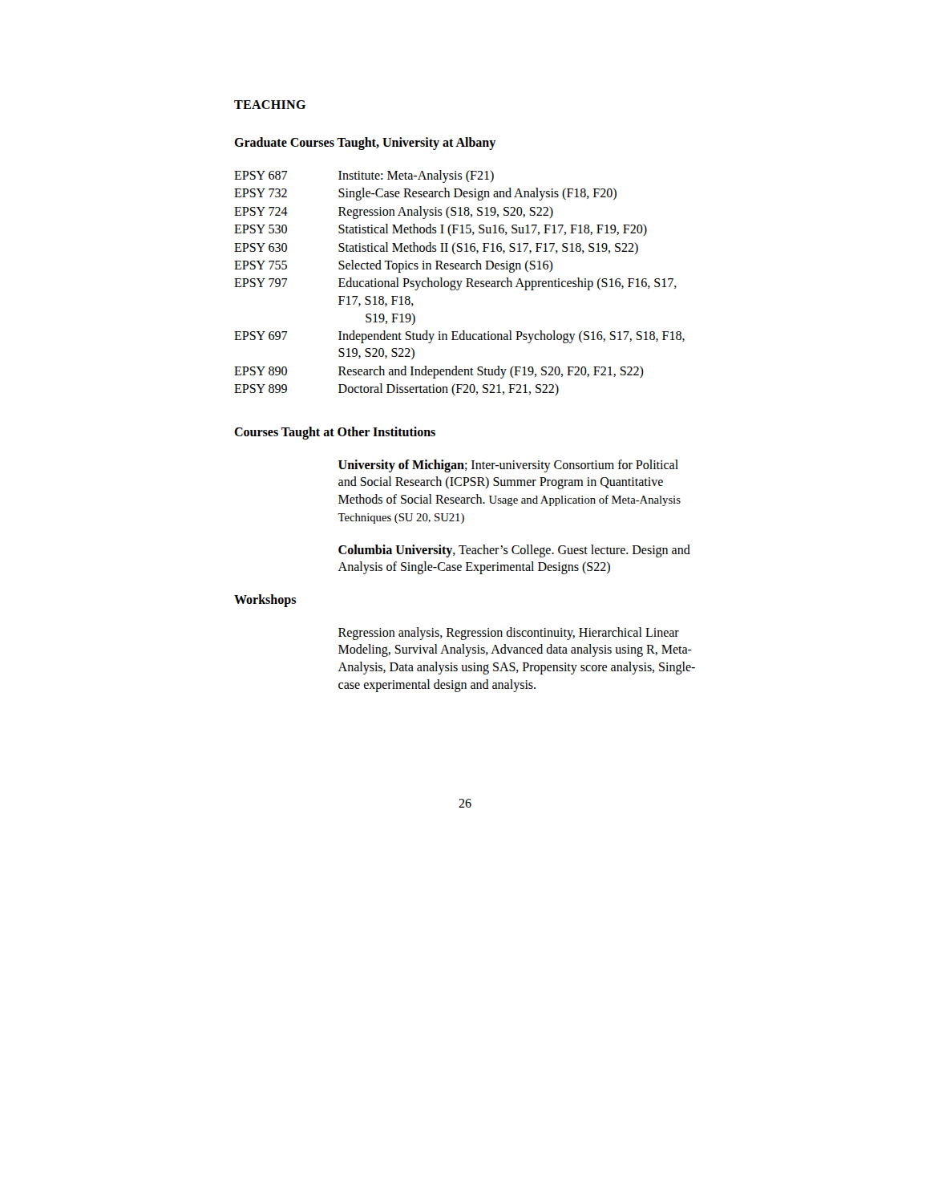TEACHING
Graduate Courses Taught, University at Albany
EPSY 687
Institute: Meta-Analysis (F21)
EPSY 732
Single-Case Research Design and Analysis (F18, F20)
EPSY 724
Regression Analysis (S18, S19, S20, S22)
EPSY 530
Statistical Methods I (F15, Su16, Su17, F17, F18, F19, F20)
EPSY 630
Statistical Methods II (S16, F16, S17, F17, S18, S19, S22)
EPSY 755
Selected Topics in Research Design (S16)
EPSY 797
Educational Psychology Research Apprenticeship (S16, F16, S17, F17, S18, F18,S19, F19)
EPSY 697
Independent Study in Educational Psychology (S16, S17, S18, F18, S19, S20, S22)
EPSY 890
Research and Independent Study (F19, S20, F20, F21, S22)
EPSY 899
Doctoral Dissertation (F20, S21, F21, S22)
Courses Taught at Other Institutions
University of Michigan; Inter-university Consortium for Political and Social Research (ICPSR) Summer Program in Quantitative Methods of Social Research. Usage and Application of Meta-Analysis Techniques (SU 20, SU21)
Columbia University, Teacher’s College. Guest lecture. Design and Analysis of Single-Case Experimental Designs (S22)
Workshops
Regression analysis, Regression discontinuity, Hierarchical Linear Modeling, Survival Analysis, Advanced data analysis using R, Meta-Analysis, Data analysis using SAS, Propensity score analysis, Single-case experimental design and analysis.
26